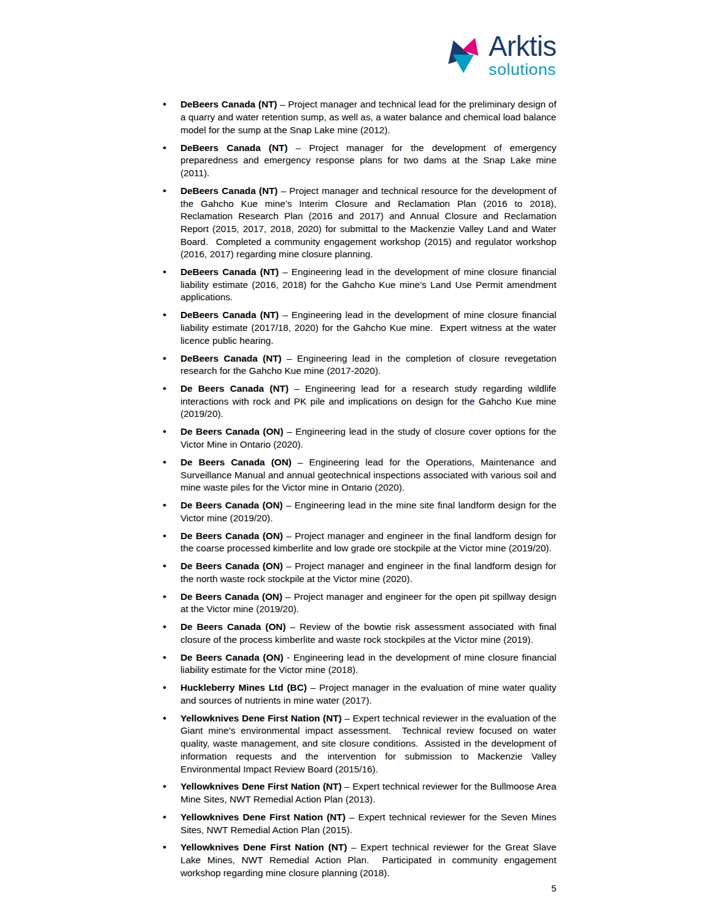Arktis solutions
DeBeers Canada (NT) – Project manager and technical lead for the preliminary design of a quarry and water retention sump, as well as, a water balance and chemical load balance model for the sump at the Snap Lake mine (2012).
DeBeers Canada (NT) – Project manager for the development of emergency preparedness and emergency response plans for two dams at the Snap Lake mine (2011).
DeBeers Canada (NT) – Project manager and technical resource for the development of the Gahcho Kue mine’s Interim Closure and Reclamation Plan (2016 to 2018), Reclamation Research Plan (2016 and 2017) and Annual Closure and Reclamation Report (2015, 2017, 2018, 2020) for submittal to the Mackenzie Valley Land and Water Board. Completed a community engagement workshop (2015) and regulator workshop (2016, 2017) regarding mine closure planning.
DeBeers Canada (NT) – Engineering lead in the development of mine closure financial liability estimate (2016, 2018) for the Gahcho Kue mine’s Land Use Permit amendment applications.
DeBeers Canada (NT) – Engineering lead in the development of mine closure financial liability estimate (2017/18, 2020) for the Gahcho Kue mine. Expert witness at the water licence public hearing.
DeBeers Canada (NT) – Engineering lead in the completion of closure revegetation research for the Gahcho Kue mine (2017-2020).
De Beers Canada (NT) – Engineering lead for a research study regarding wildlife interactions with rock and PK pile and implications on design for the Gahcho Kue mine (2019/20).
De Beers Canada (ON) – Engineering lead in the study of closure cover options for the Victor Mine in Ontario (2020).
De Beers Canada (ON) – Engineering lead for the Operations, Maintenance and Surveillance Manual and annual geotechnical inspections associated with various soil and mine waste piles for the Victor mine in Ontario (2020).
De Beers Canada (ON) – Engineering lead in the mine site final landform design for the Victor mine (2019/20).
De Beers Canada (ON) – Project manager and engineer in the final landform design for the coarse processed kimberlite and low grade ore stockpile at the Victor mine (2019/20).
De Beers Canada (ON) – Project manager and engineer in the final landform design for the north waste rock stockpile at the Victor mine (2020).
De Beers Canada (ON) – Project manager and engineer for the open pit spillway design at the Victor mine (2019/20).
De Beers Canada (ON) – Review of the bowtie risk assessment associated with final closure of the process kimberlite and waste rock stockpiles at the Victor mine (2019).
De Beers Canada (ON) - Engineering lead in the development of mine closure financial liability estimate for the Victor mine (2018).
Huckleberry Mines Ltd (BC) – Project manager in the evaluation of mine water quality and sources of nutrients in mine water (2017).
Yellowknives Dene First Nation (NT) – Expert technical reviewer in the evaluation of the Giant mine’s environmental impact assessment. Technical review focused on water quality, waste management, and site closure conditions. Assisted in the development of information requests and the intervention for submission to Mackenzie Valley Environmental Impact Review Board (2015/16).
Yellowknives Dene First Nation (NT) – Expert technical reviewer for the Bullmoose Area Mine Sites, NWT Remedial Action Plan (2013).
Yellowknives Dene First Nation (NT) – Expert technical reviewer for the Seven Mines Sites, NWT Remedial Action Plan (2015).
Yellowknives Dene First Nation (NT) – Expert technical reviewer for the Great Slave Lake Mines, NWT Remedial Action Plan. Participated in community engagement workshop regarding mine closure planning (2018).
5